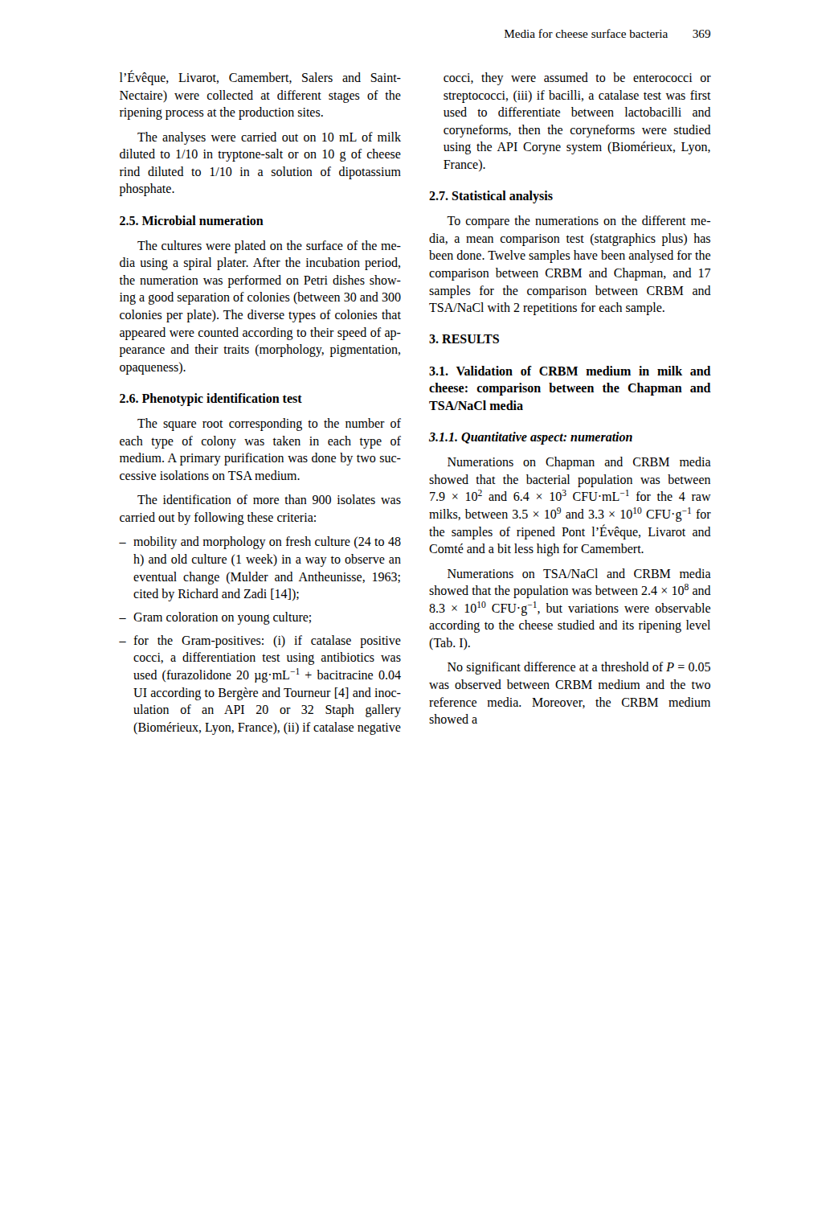Media for cheese surface bacteria 369
l’Évêque, Livarot, Camembert, Salers and Saint-Nectaire) were collected at different stages of the ripening process at the production sites.
The analyses were carried out on 10 mL of milk diluted to 1/10 in tryptone-salt or on 10 g of cheese rind diluted to 1/10 in a solution of dipotassium phosphate.
2.5. Microbial numeration
The cultures were plated on the surface of the media using a spiral plater. After the incubation period, the numeration was performed on Petri dishes showing a good separation of colonies (between 30 and 300 colonies per plate). The diverse types of colonies that appeared were counted according to their speed of appearance and their traits (morphology, pigmentation, opaqueness).
2.6. Phenotypic identification test
The square root corresponding to the number of each type of colony was taken in each type of medium. A primary purification was done by two successive isolations on TSA medium.
The identification of more than 900 isolates was carried out by following these criteria:
mobility and morphology on fresh culture (24 to 48 h) and old culture (1 week) in a way to observe an eventual change (Mulder and Antheunisse, 1963; cited by Richard and Zadi [14]);
Gram coloration on young culture;
for the Gram-positives: (i) if catalase positive cocci, a differentiation test using antibiotics was used (furazolidone 20 µg·mL−1 + bacitracine 0.04 UI according to Bergère and Tourneur [4] and inoculation of an API 20 or 32 Staph gallery (Biomérieux, Lyon, France), (ii) if catalase negative cocci, they were assumed to be enterococci or streptococci, (iii) if bacilli, a catalase test was first used to differentiate between lactobacilli and coryneforms, then the coryneforms were studied using the API Coryne system (Biomérieux, Lyon, France).
2.7. Statistical analysis
To compare the numerations on the different media, a mean comparison test (statgraphics plus) has been done. Twelve samples have been analysed for the comparison between CRBM and Chapman, and 17 samples for the comparison between CRBM and TSA/NaCl with 2 repetitions for each sample.
3. RESULTS
3.1. Validation of CRBM medium in milk and cheese: comparison between the Chapman and TSA/NaCl media
3.1.1. Quantitative aspect: numeration
Numerations on Chapman and CRBM media showed that the bacterial population was between 7.9 × 102 and 6.4 × 103 CFU·mL−1 for the 4 raw milks, between 3.5 × 109 and 3.3 × 1010 CFU·g−1 for the samples of ripened Pont l’Évêque, Livarot and Comté and a bit less high for Camembert.
Numerations on TSA/NaCl and CRBM media showed that the population was between 2.4 × 108 and 8.3 × 1010 CFU·g−1, but variations were observable according to the cheese studied and its ripening level (Tab. I).
No significant difference at a threshold of P = 0.05 was observed between CRBM medium and the two reference media. Moreover, the CRBM medium showed a